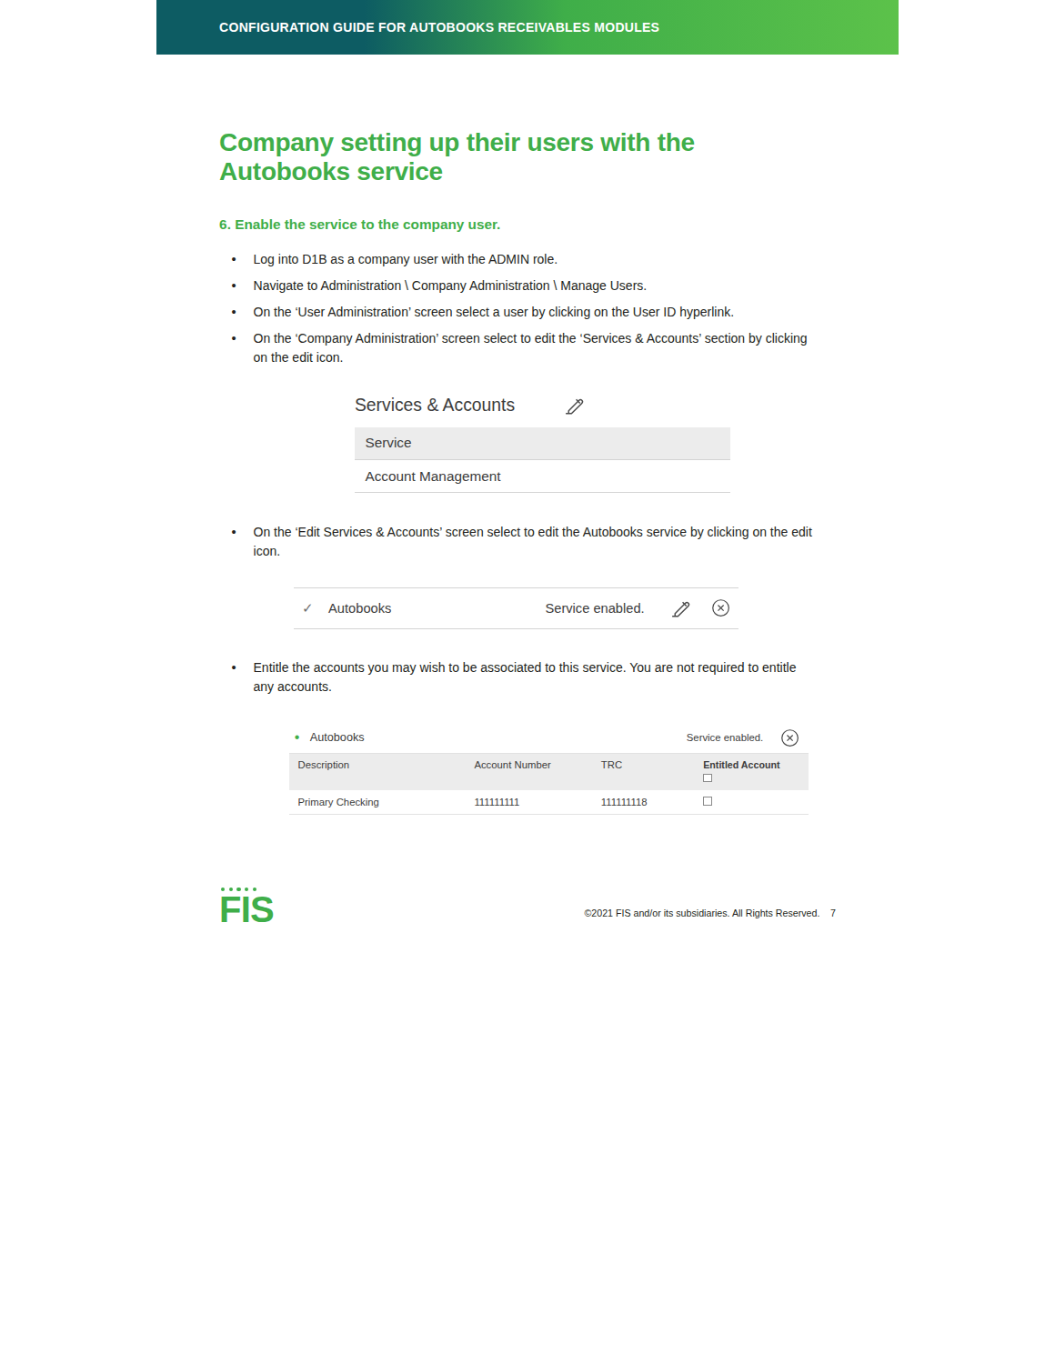Configuration Guide for Autobooks Receivables Modules
Company setting up their users with the Autobooks service
6. Enable the service to the company user.
Log into D1B as a company user with the ADMIN role.
Navigate to Administration \ Company Administration \ Manage Users.
On the ‘User Administration’ screen select a user by clicking on the User ID hyperlink.
On the ‘Company Administration’ screen select to edit the ‘Services & Accounts’ section by clicking on the edit icon.
Services & Accounts
| Service |
| --- |
| Account Management |
On the ‘Edit Services & Accounts’ screen select to edit the Autobooks service by clicking on the edit icon.
✓ Autobooks Service enabled.
Entitle the accounts you may wish to be associated to this service. You are not required to entitle any accounts.
• Autobooks Service enabled.
| Description | Account Number | TRC | Entitled Account |
| --- | --- | --- | --- |
| Primary Checking | 111111111 | 111111118 | |
FIS
©2021 FIS and/or its subsidiaries. All Rights Reserved.7